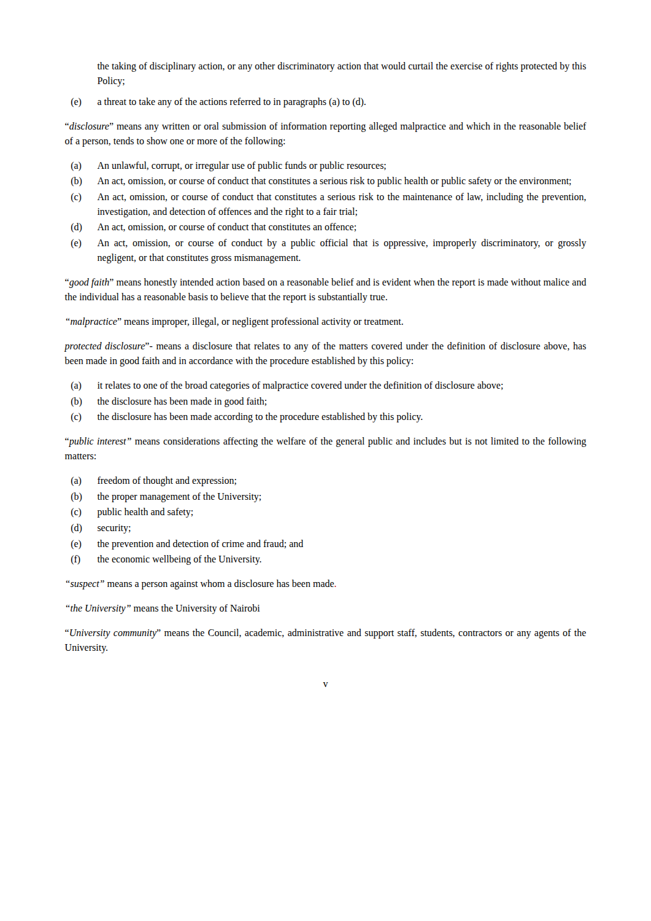the taking of disciplinary action, or any other discriminatory action that would curtail the exercise of rights protected by this Policy;
(e) a threat to take any of the actions referred to in paragraphs (a) to (d).
“disclosure” means any written or oral submission of information reporting alleged malpractice and which in the reasonable belief of a person, tends to show one or more of the following:
(a) An unlawful, corrupt, or irregular use of public funds or public resources;
(b) An act, omission, or course of conduct that constitutes a serious risk to public health or public safety or the environment;
(c) An act, omission, or course of conduct that constitutes a serious risk to the maintenance of law, including the prevention, investigation, and detection of offences and the right to a fair trial;
(d) An act, omission, or course of conduct that constitutes an offence;
(e) An act, omission, or course of conduct by a public official that is oppressive, improperly discriminatory, or grossly negligent, or that constitutes gross mismanagement.
“good faith” means honestly intended action based on a reasonable belief and is evident when the report is made without malice and the individual has a reasonable basis to believe that the report is substantially true.
“malpractice” means improper, illegal, or negligent professional activity or treatment.
protected disclosure”- means a disclosure that relates to any of the matters covered under the definition of disclosure above, has been made in good faith and in accordance with the procedure established by this policy:
(a) it relates to one of the broad categories of malpractice covered under the definition of disclosure above;
(b) the disclosure has been made in good faith;
(c) the disclosure has been made according to the procedure established by this policy.
“public interest” means considerations affecting the welfare of the general public and includes but is not limited to the following matters:
(a) freedom of thought and expression;
(b) the proper management of the University;
(c) public health and safety;
(d) security;
(e) the prevention and detection of crime and fraud; and
(f) the economic wellbeing of the University.
“suspect” means a person against whom a disclosure has been made.
“the University” means the University of Nairobi
“University community” means the Council, academic, administrative and support staff, students, contractors or any agents of the University.
v